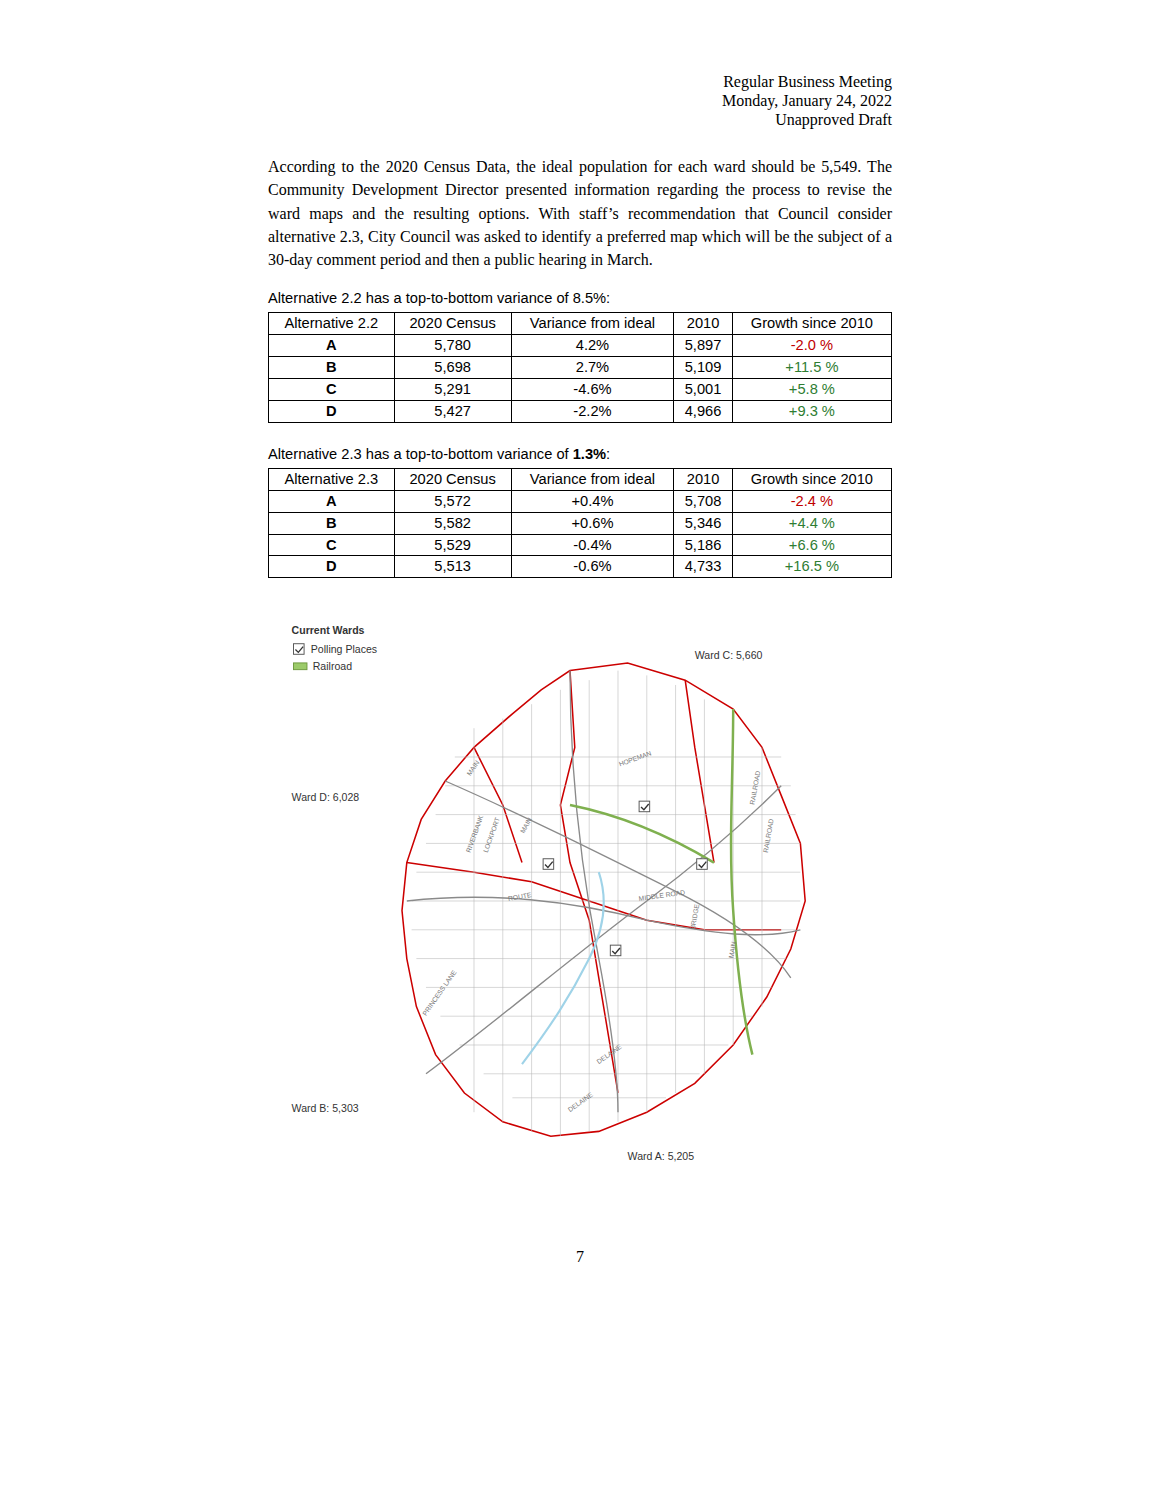Regular Business Meeting
Monday, January 24, 2022
Unapproved Draft
According to the 2020 Census Data, the ideal population for each ward should be 5,549. The Community Development Director presented information regarding the process to revise the ward maps and the resulting options. With staff’s recommendation that Council consider alternative 2.3, City Council was asked to identify a preferred map which will be the subject of a 30-day comment period and then a public hearing in March.
Alternative 2.2 has a top-to-bottom variance of 8.5%:
| Alternative 2.2 | 2020 Census | Variance from ideal | 2010 | Growth since 2010 |
| --- | --- | --- | --- | --- |
| A | 5,780 | 4.2% | 5,897 | -2.0 % |
| B | 5,698 | 2.7% | 5,109 | +11.5 % |
| C | 5,291 | -4.6% | 5,001 | +5.8 % |
| D | 5,427 | -2.2% | 4,966 | +9.3 % |
Alternative 2.3 has a top-to-bottom variance of 1.3%:
| Alternative 2.3 | 2020 Census | Variance from ideal | 2010 | Growth since 2010 |
| --- | --- | --- | --- | --- |
| A | 5,572 | +0.4% | 5,708 | -2.4 % |
| B | 5,582 | +0.6% | 5,346 | +4.4 % |
| C | 5,529 | -0.4% | 5,186 | +6.6 % |
| D | 5,513 | -0.6% | 4,733 | +16.5 % |
Current Wards Map Map showing current ward boundaries, polling places, and railroad. Ward C: 5,660; Ward D: 6,028; Ward B: 5,303; Ward A: 5,205. Current Wards Polling Places Railroad Ward C: 5,660 Ward D: 6,028 Ward B: 5,303 Ward A: 5,205 HOPEMAN MAIN MAIN MIDDLE ROAD ROUTE RAILROAD RAILROAD BRIDGE MAIN PRINCESS LANE RIVERBANK LOCKPORT DELAINE DELAINE
7